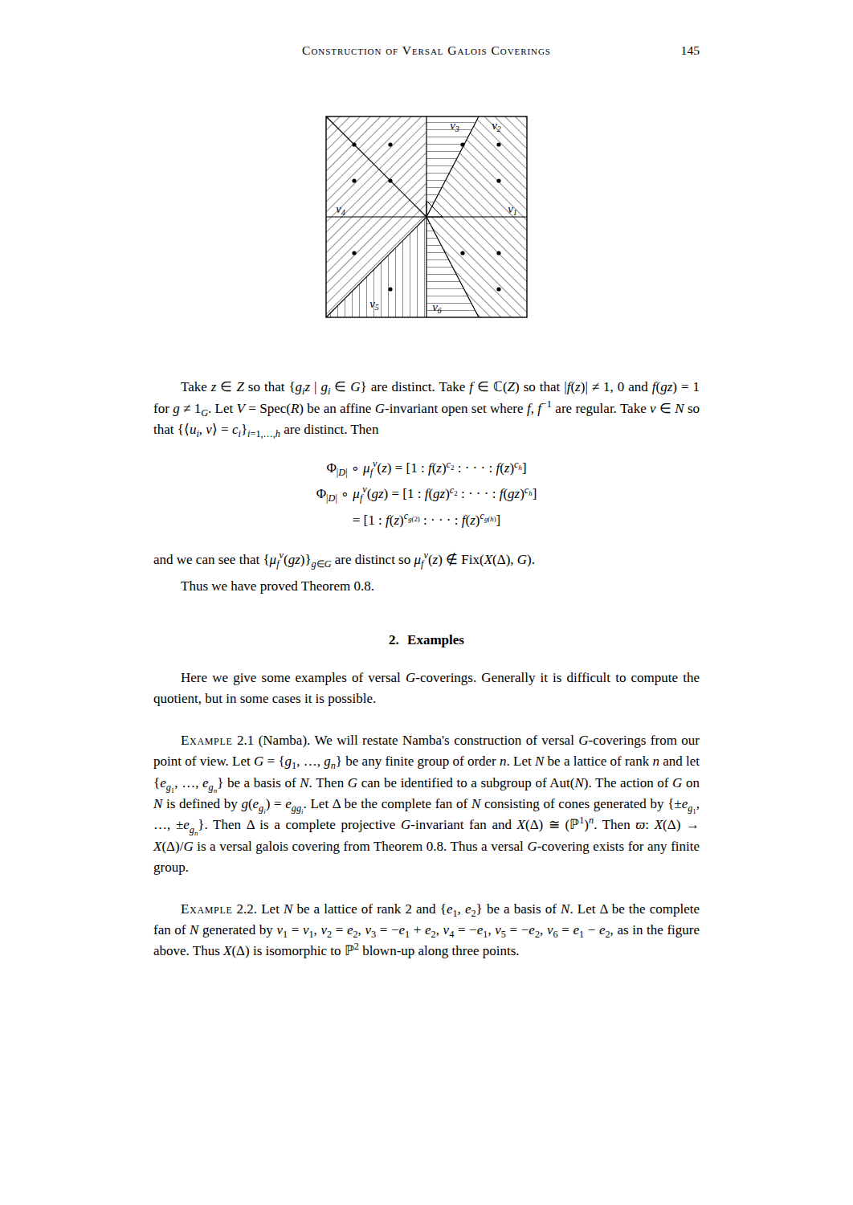Construction of Versal Galois Coverings 145
v1 v2 v3 v4 v5 v6
Take z ∈ Z so that {giz | gi ∈ G} are distinct. Take f ∈ ℂ(Z) so that |f(z)| ≠ 1, 0 and f(gz) = 1 for g ≠ 1G. Let V = Spec(R) be an affine G-invariant open set where f, f−1 are regular. Take v ∈ N so that {⟨ui, v⟩ = ci}i=1,…,h are distinct. Then
Φ|D| ∘ μfv(z) = [1 : f(z)c2 : · · · : f(z)ch] Φ|D| ∘ μfv(gz) = [1 : f(gz)c2 : · · · : f(gz)ch] = [1 : f(z)cg(2) : · · · : f(z)cg(h)]
and we can see that {μfv(gz)}g∈G are distinct so μfv(z) ∉ Fix(X(Δ), G).
Thus we have proved Theorem 0.8.
2. Examples
Here we give some examples of versal G-coverings. Generally it is difficult to compute the quotient, but in some cases it is possible.
Example 2.1 (Namba). We will restate Namba's construction of versal G-coverings from our point of view. Let G = {g1, …, gn} be any finite group of order n. Let N be a lattice of rank n and let {eg1, …, egn} be a basis of N. Then G can be identified to a subgroup of Aut(N). The action of G on N is defined by g(egi) = eggi. Let Δ be the complete fan of N consisting of cones generated by {±eg1, …, ±egn}. Then Δ is a complete projective G-invariant fan and X(Δ) ≅ (ℙ1)n. Then ϖ: X(Δ) → X(Δ)/G is a versal galois covering from Theorem 0.8. Thus a versal G-covering exists for any finite group.
Example 2.2. Let N be a lattice of rank 2 and {e1, e2} be a basis of N. Let Δ be the complete fan of N generated by v1 = v1, v2 = e2, v3 = −e1 + e2, v4 = −e1, v5 = −e2, v6 = e1 − e2, as in the figure above. Thus X(Δ) is isomorphic to ℙ2 blown-up along three points.